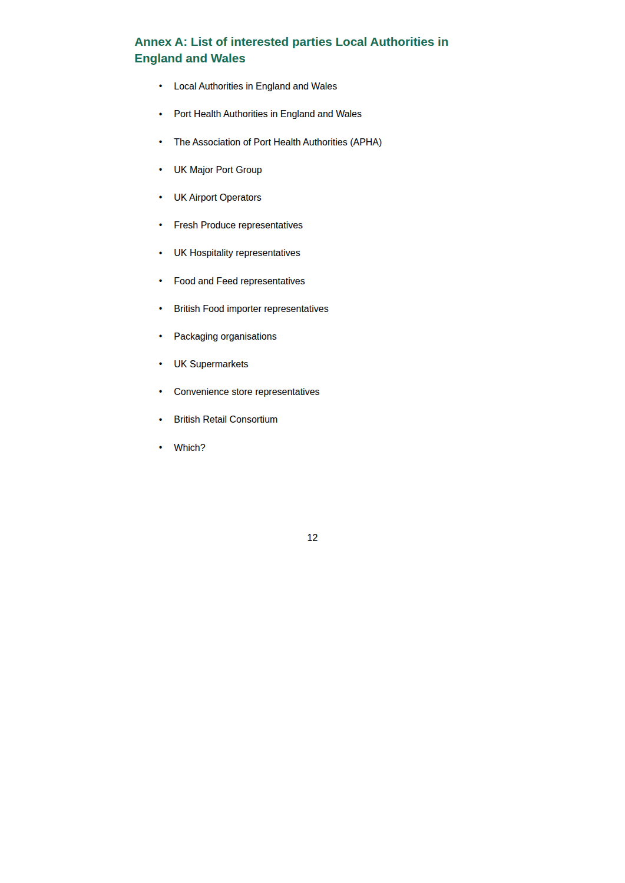Annex A: List of interested parties Local Authorities in England and Wales
Local Authorities in England and Wales
Port Health Authorities in England and Wales
The Association of Port Health Authorities (APHA)
UK Major Port Group
UK Airport Operators
Fresh Produce representatives
UK Hospitality representatives
Food and Feed representatives
British Food importer representatives
Packaging organisations
UK Supermarkets
Convenience store representatives
British Retail Consortium
Which?
12